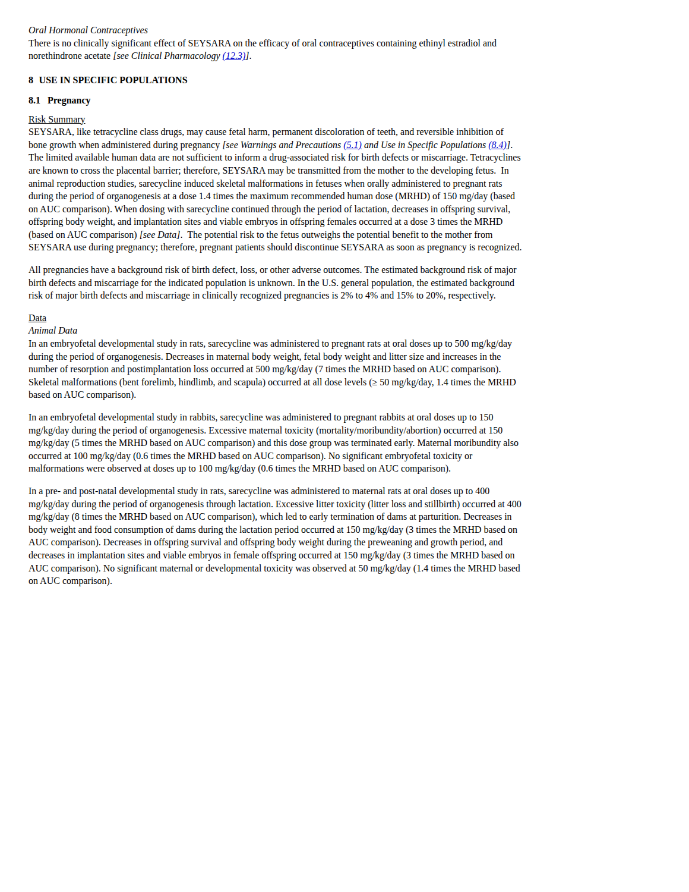Oral Hormonal Contraceptives
There is no clinically significant effect of SEYSARA on the efficacy of oral contraceptives containing ethinyl estradiol and norethindrone acetate [see Clinical Pharmacology (12.3)].
8 USE IN SPECIFIC POPULATIONS
8.1 Pregnancy
Risk Summary
SEYSARA, like tetracycline class drugs, may cause fetal harm, permanent discoloration of teeth, and reversible inhibition of bone growth when administered during pregnancy [see Warnings and Precautions (5.1) and Use in Specific Populations (8.4)]. The limited available human data are not sufficient to inform a drug-associated risk for birth defects or miscarriage. Tetracyclines are known to cross the placental barrier; therefore, SEYSARA may be transmitted from the mother to the developing fetus. In animal reproduction studies, sarecycline induced skeletal malformations in fetuses when orally administered to pregnant rats during the period of organogenesis at a dose 1.4 times the maximum recommended human dose (MRHD) of 150 mg/day (based on AUC comparison). When dosing with sarecycline continued through the period of lactation, decreases in offspring survival, offspring body weight, and implantation sites and viable embryos in offspring females occurred at a dose 3 times the MRHD (based on AUC comparison) [see Data]. The potential risk to the fetus outweighs the potential benefit to the mother from SEYSARA use during pregnancy; therefore, pregnant patients should discontinue SEYSARA as soon as pregnancy is recognized.
All pregnancies have a background risk of birth defect, loss, or other adverse outcomes. The estimated background risk of major birth defects and miscarriage for the indicated population is unknown. In the U.S. general population, the estimated background risk of major birth defects and miscarriage in clinically recognized pregnancies is 2% to 4% and 15% to 20%, respectively.
Data
Animal Data
In an embryofetal developmental study in rats, sarecycline was administered to pregnant rats at oral doses up to 500 mg/kg/day during the period of organogenesis. Decreases in maternal body weight, fetal body weight and litter size and increases in the number of resorption and postimplantation loss occurred at 500 mg/kg/day (7 times the MRHD based on AUC comparison). Skeletal malformations (bent forelimb, hindlimb, and scapula) occurred at all dose levels (≥ 50 mg/kg/day, 1.4 times the MRHD based on AUC comparison).
In an embryofetal developmental study in rabbits, sarecycline was administered to pregnant rabbits at oral doses up to 150 mg/kg/day during the period of organogenesis. Excessive maternal toxicity (mortality/moribundity/abortion) occurred at 150 mg/kg/day (5 times the MRHD based on AUC comparison) and this dose group was terminated early. Maternal moribundity also occurred at 100 mg/kg/day (0.6 times the MRHD based on AUC comparison). No significant embryofetal toxicity or malformations were observed at doses up to 100 mg/kg/day (0.6 times the MRHD based on AUC comparison).
In a pre- and post-natal developmental study in rats, sarecycline was administered to maternal rats at oral doses up to 400 mg/kg/day during the period of organogenesis through lactation. Excessive litter toxicity (litter loss and stillbirth) occurred at 400 mg/kg/day (8 times the MRHD based on AUC comparison), which led to early termination of dams at parturition. Decreases in body weight and food consumption of dams during the lactation period occurred at 150 mg/kg/day (3 times the MRHD based on AUC comparison). Decreases in offspring survival and offspring body weight during the preweaning and growth period, and decreases in implantation sites and viable embryos in female offspring occurred at 150 mg/kg/day (3 times the MRHD based on AUC comparison). No significant maternal or developmental toxicity was observed at 50 mg/kg/day (1.4 times the MRHD based on AUC comparison).